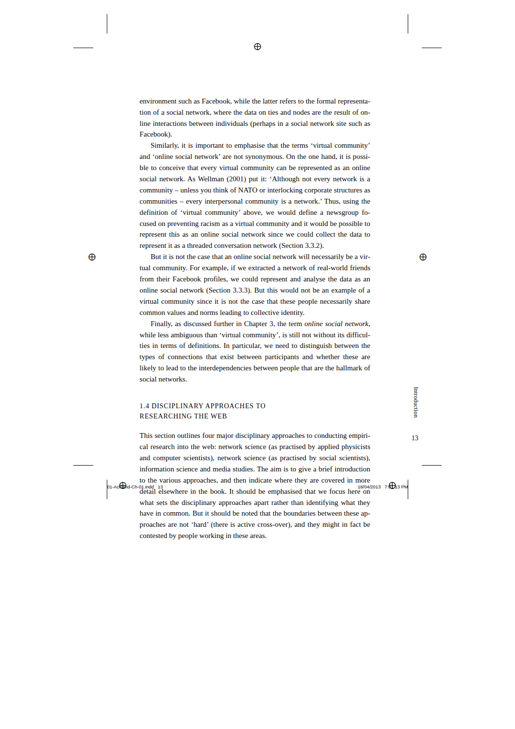⨁ ⨁ ⨁ ⨁ ⨁
environment such as Facebook, while the latter refers to the formal representation of a social network, where the data on ties and nodes are the result of online interactions between individuals (perhaps in a social network site such as Facebook).
Similarly, it is important to emphasise that the terms ‘virtual community’ and ‘online social network’ are not synonymous. On the one hand, it is possible to conceive that every virtual community can be represented as an online social network. As Wellman (2001) put it: ‘Although not every network is a community – unless you think of NATO or interlocking corporate structures as communities – every interpersonal community is a network.’ Thus, using the definition of ‘virtual community’ above, we would define a newsgroup focused on preventing racism as a virtual community and it would be possible to represent this as an online social network since we could collect the data to represent it as a threaded conversation network (Section 3.3.2).
But it is not the case that an online social network will necessarily be a virtual community. For example, if we extracted a network of real-world friends from their Facebook profiles, we could represent and analyse the data as an online social network (Section 3.3.3). But this would not be an example of a virtual community since it is not the case that these people necessarily share common values and norms leading to collective identity.
Finally, as discussed further in Chapter 3, the term online social network, while less ambiguous than ‘virtual community’, is still not without its difficulties in terms of definitions. In particular, we need to distinguish between the types of connections that exist between participants and whether these are likely to lead to the interdependencies between people that are the hallmark of social networks.
1.4 Disciplinary approaches to
researching the web
This section outlines four major disciplinary approaches to conducting empirical research into the web: network science (as practised by applied physicists and computer scientists), network science (as practised by social scientists), information science and media studies. The aim is to give a brief introduction to the various approaches, and then indicate where they are covered in more detail elsewhere in the book. It should be emphasised that we focus here on what sets the disciplinary approaches apart rather than identifying what they have in common. But it should be noted that the boundaries between these approaches are not ‘hard’ (there is active cross-over), and they might in fact be contested by people working in these areas.
Introduction
13
01-Ackland-Ch-01.indd 13 18/04/2013 7:01:13 PM